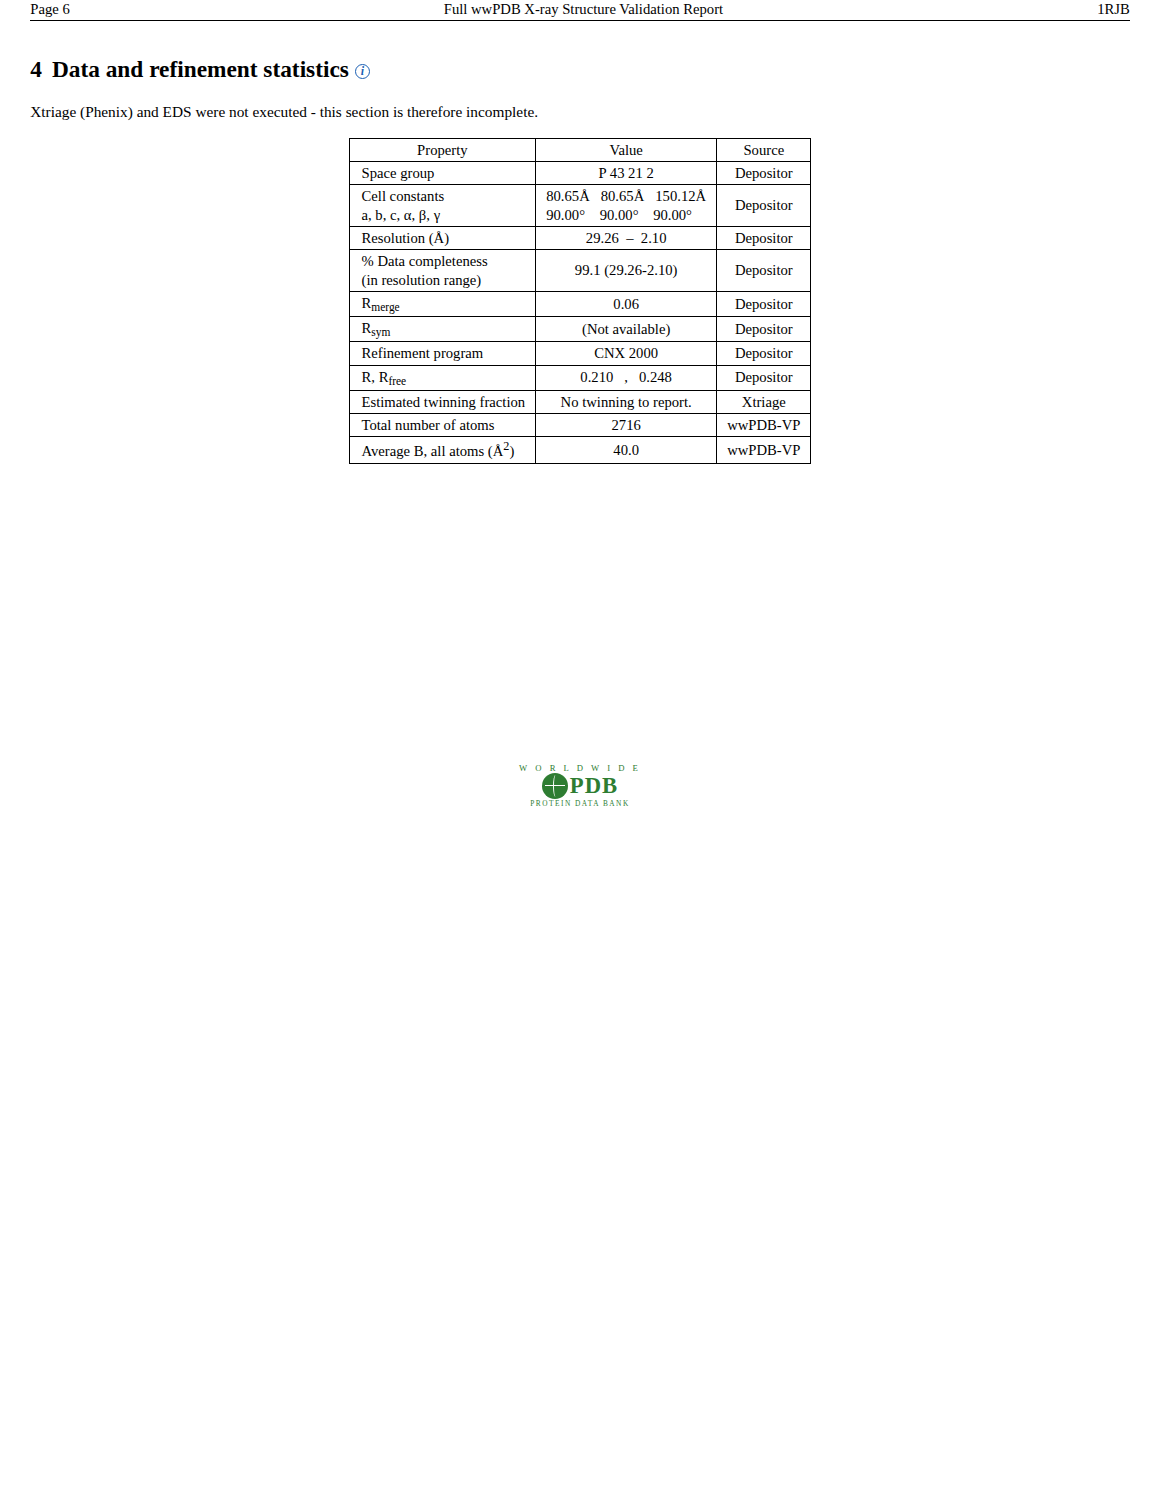Page 6
Full wwPDB X-ray Structure Validation Report
1RJB
4 Data and refinement statisticsi
Xtriage (Phenix) and EDS were not executed - this section is therefore incomplete.
| Property | Value | Source |
| --- | --- | --- |
| Space group | P 43 21 2 | Depositor |
| Cell constants a, b, c, α, β, γ | 80.65Å 80.65Å 150.12Å 90.00° 90.00° 90.00° | Depositor |
| Resolution (Å) | 29.26 – 2.10 | Depositor |
| % Data completeness (in resolution range) | 99.1 (29.26-2.10) | Depositor |
| R merge | 0.06 | Depositor |
| R sym | (Not available) | Depositor |
| Refinement program | CNX 2000 | Depositor |
| R, R free | 0.210 , 0.248 | Depositor |
| Estimated twinning fraction | No twinning to report. | Xtriage |
| Total number of atoms | 2716 | wwPDB-VP |
| Average B, all atoms (Å 2 ) | 40.0 | wwPDB-VP |
W O R L D W I D E
PDB
PROTEIN DATA BANK